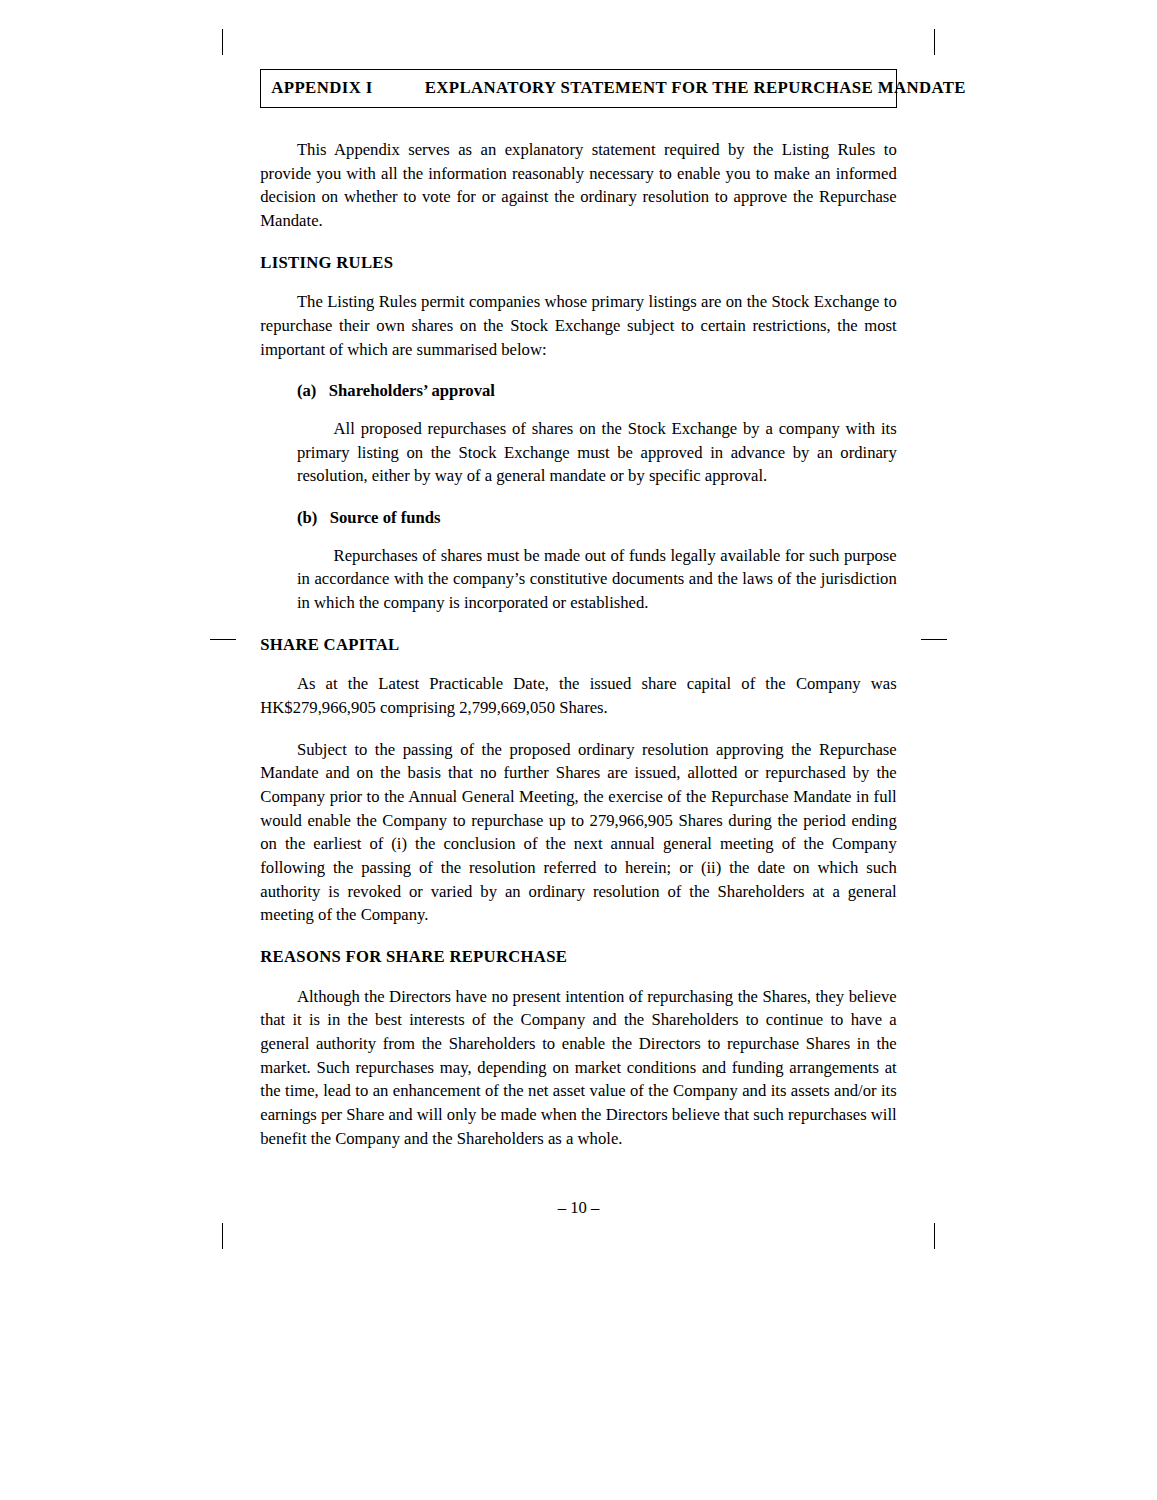APPENDIX I EXPLANATORY STATEMENT FOR THE REPURCHASE MANDATE
This Appendix serves as an explanatory statement required by the Listing Rules to provide you with all the information reasonably necessary to enable you to make an informed decision on whether to vote for or against the ordinary resolution to approve the Repurchase Mandate.
LISTING RULES
The Listing Rules permit companies whose primary listings are on the Stock Exchange to repurchase their own shares on the Stock Exchange subject to certain restrictions, the most important of which are summarised below:
(a) Shareholders’ approval
All proposed repurchases of shares on the Stock Exchange by a company with its primary listing on the Stock Exchange must be approved in advance by an ordinary resolution, either by way of a general mandate or by specific approval.
(b) Source of funds
Repurchases of shares must be made out of funds legally available for such purpose in accordance with the company’s constitutive documents and the laws of the jurisdiction in which the company is incorporated or established.
SHARE CAPITAL
As at the Latest Practicable Date, the issued share capital of the Company was HK$279,966,905 comprising 2,799,669,050 Shares.
Subject to the passing of the proposed ordinary resolution approving the Repurchase Mandate and on the basis that no further Shares are issued, allotted or repurchased by the Company prior to the Annual General Meeting, the exercise of the Repurchase Mandate in full would enable the Company to repurchase up to 279,966,905 Shares during the period ending on the earliest of (i) the conclusion of the next annual general meeting of the Company following the passing of the resolution referred to herein; or (ii) the date on which such authority is revoked or varied by an ordinary resolution of the Shareholders at a general meeting of the Company.
REASONS FOR SHARE REPURCHASE
Although the Directors have no present intention of repurchasing the Shares, they believe that it is in the best interests of the Company and the Shareholders to continue to have a general authority from the Shareholders to enable the Directors to repurchase Shares in the market. Such repurchases may, depending on market conditions and funding arrangements at the time, lead to an enhancement of the net asset value of the Company and its assets and/or its earnings per Share and will only be made when the Directors believe that such repurchases will benefit the Company and the Shareholders as a whole.
– 10 –